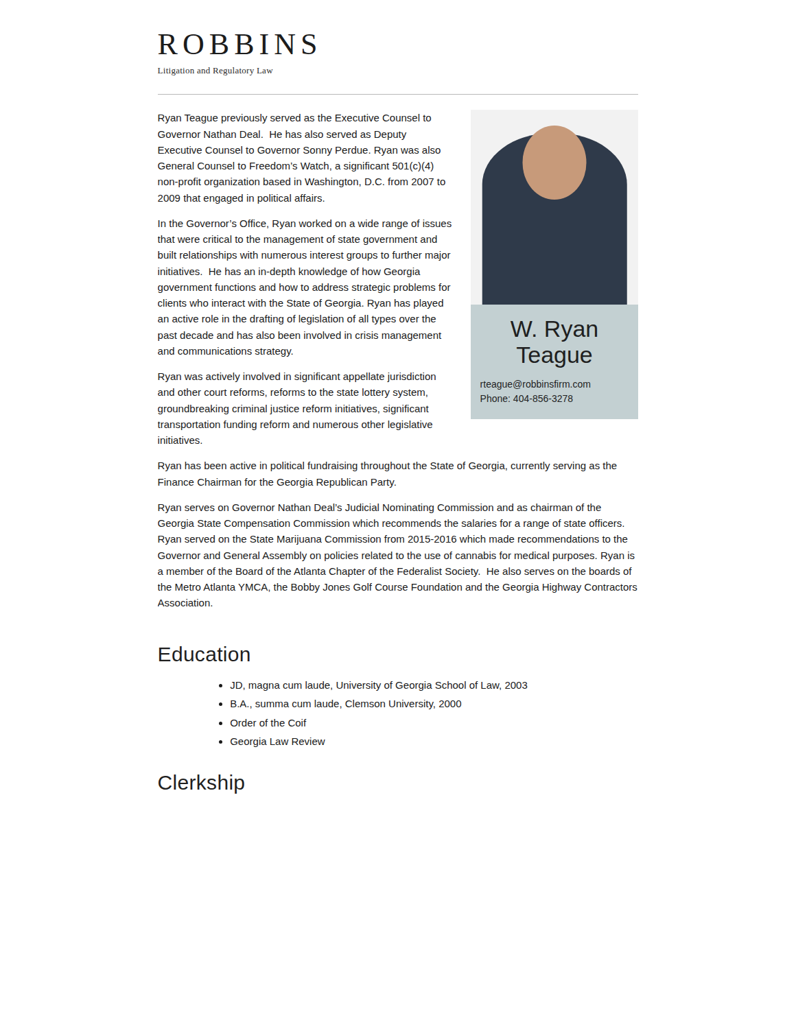ROBBINS
Litigation and Regulatory Law
W. Ryan
Teague
rteague@robbinsfirm.com
Phone: 404-856-3278
Ryan Teague previously served as the Executive Counsel to Governor Nathan Deal. He has also served as Deputy Executive Counsel to Governor Sonny Perdue. Ryan was also General Counsel to Freedom’s Watch, a significant 501(c)(4) non-profit organization based in Washington, D.C. from 2007 to 2009 that engaged in political affairs.
In the Governor’s Office, Ryan worked on a wide range of issues that were critical to the management of state government and built relationships with numerous interest groups to further major initiatives. He has an in-depth knowledge of how Georgia government functions and how to address strategic problems for clients who interact with the State of Georgia. Ryan has played an active role in the drafting of legislation of all types over the past decade and has also been involved in crisis management and communications strategy.
Ryan was actively involved in significant appellate jurisdiction and other court reforms, reforms to the state lottery system, groundbreaking criminal justice reform initiatives, significant transportation funding reform and numerous other legislative initiatives.
Ryan has been active in political fundraising throughout the State of Georgia, currently serving as the Finance Chairman for the Georgia Republican Party.
Ryan serves on Governor Nathan Deal’s Judicial Nominating Commission and as chairman of the Georgia State Compensation Commission which recommends the salaries for a range of state officers. Ryan served on the State Marijuana Commission from 2015-2016 which made recommendations to the Governor and General Assembly on policies related to the use of cannabis for medical purposes. Ryan is a member of the Board of the Atlanta Chapter of the Federalist Society. He also serves on the boards of the Metro Atlanta YMCA, the Bobby Jones Golf Course Foundation and the Georgia Highway Contractors Association.
Education
JD, magna cum laude, University of Georgia School of Law, 2003
B.A., summa cum laude, Clemson University, 2000
Order of the Coif
Georgia Law Review
Clerkship